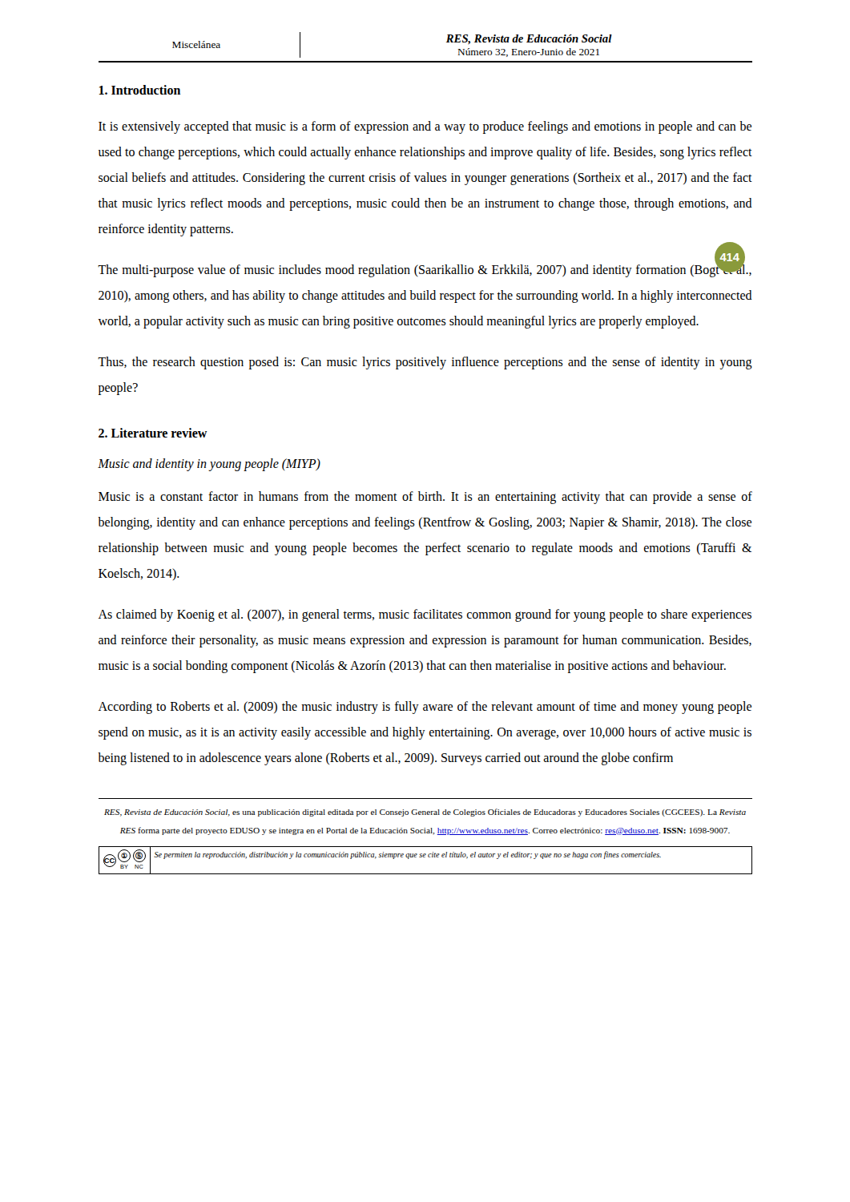Miscelánea
RES, Revista de Educación Social Número 32, Enero-Junio de 2021
1. Introduction
It is extensively accepted that music is a form of expression and a way to produce feelings and emotions in people and can be used to change perceptions, which could actually enhance relationships and improve quality of life. Besides, song lyrics reflect social beliefs and attitudes. Considering the current crisis of values in younger generations (Sortheix et al., 2017) and the fact that music lyrics reflect moods and perceptions, music could then be an instrument to change those, through emotions, and reinforce identity patterns.
414
The multi-purpose value of music includes mood regulation (Saarikallio & Erkkilä, 2007) and identity formation (Bogt et al., 2010), among others, and has ability to change attitudes and build respect for the surrounding world. In a highly interconnected world, a popular activity such as music can bring positive outcomes should meaningful lyrics are properly employed.
Thus, the research question posed is: Can music lyrics positively influence perceptions and the sense of identity in young people?
2. Literature review
Music and identity in young people (MIYP)
Music is a constant factor in humans from the moment of birth. It is an entertaining activity that can provide a sense of belonging, identity and can enhance perceptions and feelings (Rentfrow & Gosling, 2003; Napier & Shamir, 2018). The close relationship between music and young people becomes the perfect scenario to regulate moods and emotions (Taruffi & Koelsch, 2014).
As claimed by Koenig et al. (2007), in general terms, music facilitates common ground for young people to share experiences and reinforce their personality, as music means expression and expression is paramount for human communication. Besides, music is a social bonding component (Nicolás & Azorín (2013) that can then materialise in positive actions and behaviour.
According to Roberts et al. (2009) the music industry is fully aware of the relevant amount of time and money young people spend on music, as it is an activity easily accessible and highly entertaining. On average, over 10,000 hours of active music is being listened to in adolescence years alone (Roberts et al., 2009). Surveys carried out around the globe confirm
RES, Revista de Educación Social, es una publicación digital editada por el Consejo General de Colegios Oficiales de Educadoras y Educadores Sociales (CGCEES). La Revista RES forma parte del proyecto EDUSO y se integra en el Portal de la Educación Social, http://www.eduso.net/res. Correo electrónico: res@eduso.net. ISSN: 1698-9007.
CC
①
BY
Ⓢ
NC
Se permiten la reproducción, distribución y la comunicación pública, siempre que se cite el título, el autor y el editor; y que no se haga con fines comerciales.